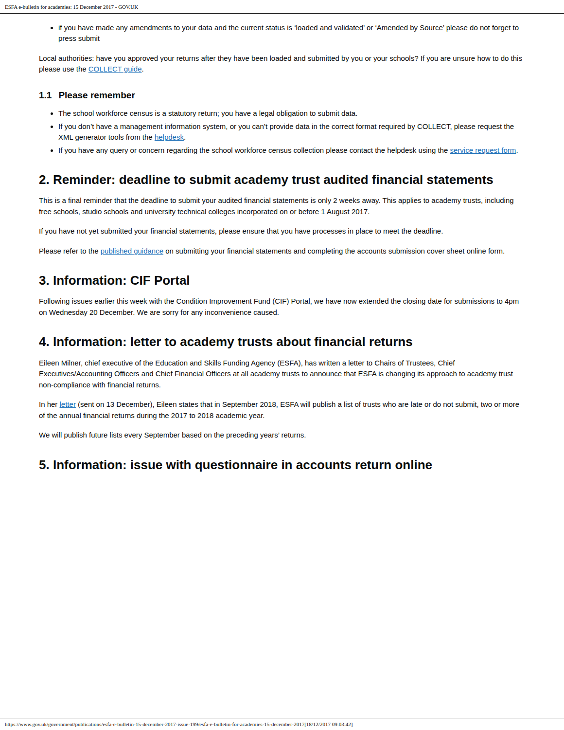ESFA e-bulletin for academies: 15 December 2017 - GOV.UK
if you have made any amendments to your data and the current status is ‘loaded and validated’ or ‘Amended by Source’ please do not forget to press submit
Local authorities: have you approved your returns after they have been loaded and submitted by you or your schools? If you are unsure how to do this please use the COLLECT guide.
1.1 Please remember
The school workforce census is a statutory return; you have a legal obligation to submit data.
If you don’t have a management information system, or you can’t provide data in the correct format required by COLLECT, please request the XML generator tools from the helpdesk.
If you have any query or concern regarding the school workforce census collection please contact the helpdesk using the service request form.
2. Reminder: deadline to submit academy trust audited financial statements
This is a final reminder that the deadline to submit your audited financial statements is only 2 weeks away. This applies to academy trusts, including free schools, studio schools and university technical colleges incorporated on or before 1 August 2017.
If you have not yet submitted your financial statements, please ensure that you have processes in place to meet the deadline.
Please refer to the published guidance on submitting your financial statements and completing the accounts submission cover sheet online form.
3. Information: CIF Portal
Following issues earlier this week with the Condition Improvement Fund (CIF) Portal, we have now extended the closing date for submissions to 4pm on Wednesday 20 December. We are sorry for any inconvenience caused.
4. Information: letter to academy trusts about financial returns
Eileen Milner, chief executive of the Education and Skills Funding Agency (ESFA), has written a letter to Chairs of Trustees, Chief Executives/Accounting Officers and Chief Financial Officers at all academy trusts to announce that ESFA is changing its approach to academy trust non-compliance with financial returns.
In her letter (sent on 13 December), Eileen states that in September 2018, ESFA will publish a list of trusts who are late or do not submit, two or more of the annual financial returns during the 2017 to 2018 academic year.
We will publish future lists every September based on the preceding years’ returns.
5. Information: issue with questionnaire in accounts return online
https://www.gov.uk/government/publications/esfa-e-bulletin-15-december-2017-issue-199/esfa-e-bulletin-for-academies-15-december-2017[18/12/2017 09:03:42]